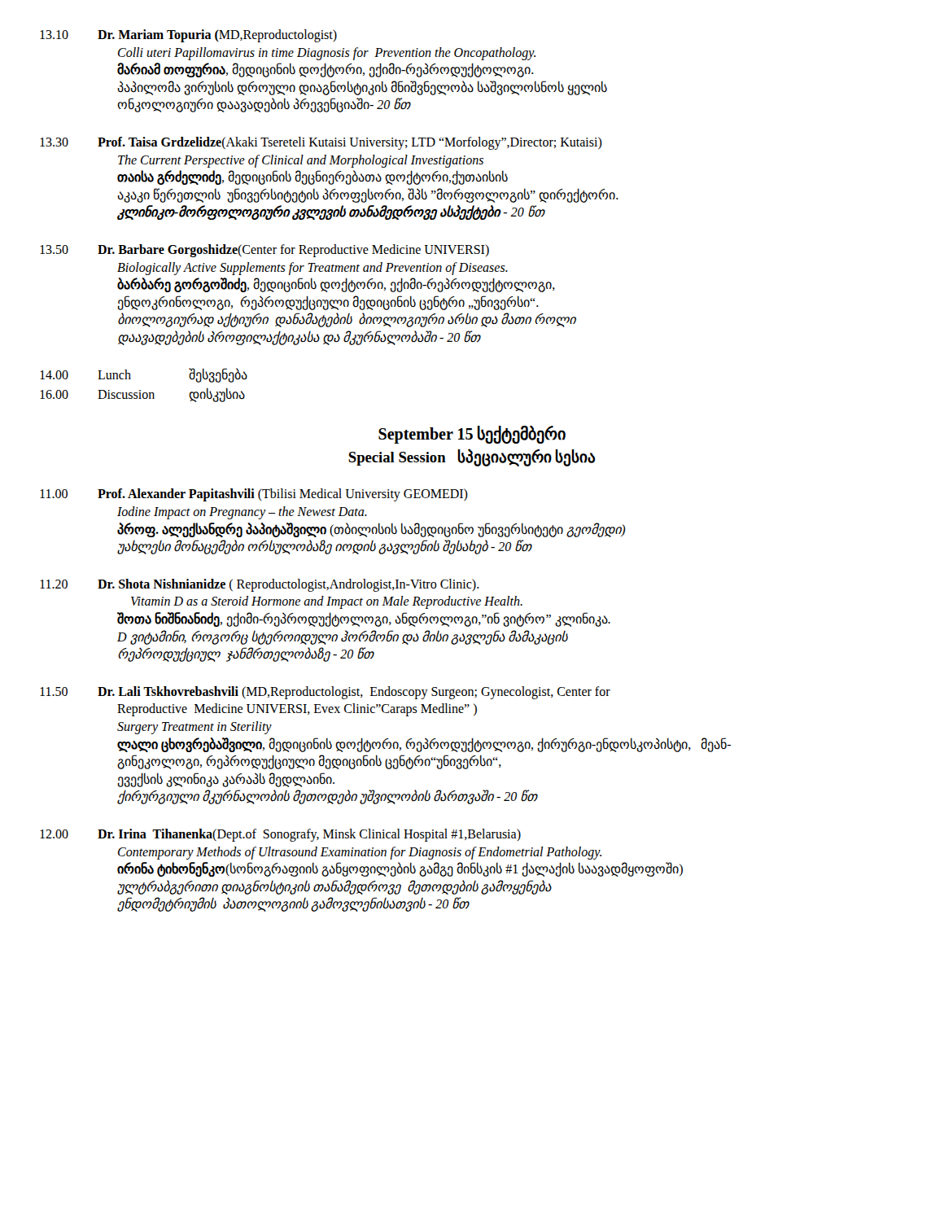13.10
Dr. Mariam Topuria (MD,Reproductologist)
Colli uteri Papillomavirus in time Diagnosis for Prevention the Oncopathology.
მარიამ თოფურია, მედიცინის დოქტორი, ექიმი-რეპროდუქტოლოგი.
პაპილომა ვირუსის დროული დიაგნოსტიკის მნიშვნელობა საშვილოსნოს ყელის
ონკოლოგიური დაავადების პრევენციაში- 20 წთ
13.30
Prof. Taisa Grdzelidze(Akaki Tsereteli Kutaisi University; LTD “Morfology”,Director; Kutaisi)
The Current Perspective of Clinical and Morphological Investigations
თაისა გრძელიძე, მედიცინის მეცნიერებათა დოქტორი,ქუთაისის
აკაკი წერეთლის უნივერსიტეტის პროფესორი, შპს ”მორფოლოგის” დირექტორი.
კლინიკო-მორფოლოგიური კვლევის თანამედროვე ასპექტები - 20 წთ
13.50
Dr. Barbare Gorgoshidze(Center for Reproductive Medicine UNIVERSI)
Biologically Active Supplements for Treatment and Prevention of Diseases.
ბარბარე გორგოშიძე, მედიცინის დოქტორი, ექიმი-რეპროდუქტოლოგი,
ენდოკრინოლოგი, რეპროდუქციული მედიცინის ცენტრი „უნივერსი“.
ბიოლოგიურად აქტიური დანამატების ბიოლოგიური არსი და მათი როლი
დაავადებების პროფილაქტიკასა და მკურნალობაში - 20 წთ
14.00 Lunchშესვენება
16.00 Discussionდისკუსია
September 15 სექტემბერი
Special Session სპეციალური სესია
11.00
Prof. Alexander Papitashvili (Tbilisi Medical University GEOMEDI)
Iodine Impact on Pregnancy – the Newest Data.
პროფ. ალექსანდრე პაპიტაშვილი (თბილისის სამედიცინო უნივერსიტეტი გეომედი)
უახლესი მონაცემები ორსულობაზე იოდის გავლენის შესახებ - 20 წთ
11.20
Dr. Shota Nishnianidze ( Reproductologist,Andrologist,In-Vitro Clinic).
Vitamin D as a Steroid Hormone and Impact on Male Reproductive Health.
შოთა ნიშნიანიძე, ექიმი-რეპროდუქტოლოგი, ანდროლოგი,”ინ ვიტრო” კლინიკა.
D ვიტამინი, როგორც სტეროიდული ჰორმონი და მისი გავლენა მამაკაცის
რეპროდუქციულ ჯანმრთელობაზე - 20 წთ
11.50
Dr. Lali Tskhovrebashvili (MD,Reproductologist, Endoscopy Surgeon; Gynecologist, Center for
Reproductive Medicine UNIVERSI, Evex Clinic”Caraps Medline” )
Surgery Treatment in Sterility
ლალი ცხოვრებაშვილი, მედიცინის დოქტორი, რეპროდუქტოლოგი, ქირურგი-ენდოსკოპისტი, მეან-
გინეკოლოგი, რეპროდუქციული მედიცინის ცენტრი“უნივერსი“,
ევექსის კლინიკა კარაპს მედლაინი.
ქირურგიული მკურნალობის მეთოდები უშვილობის მართვაში - 20 წთ
12.00
Dr. Irina Tihanenka(Dept.of Sonografy, Minsk Clinical Hospital #1,Belarusia)
Contemporary Methods of Ultrasound Examination for Diagnosis of Endometrial Pathology.
ირინა ტიხონენკო(სონოგრაფიის განყოფილების გამგე მინსკის #1 ქალაქის საავადმყოფოში)
ულტრაბგერითი დიაგნოსტიკის თანამედროვე მეთოდების გამოყენება
ენდომეტრიუმის პათოლოგიის გამოვლენისათვის - 20 წთ